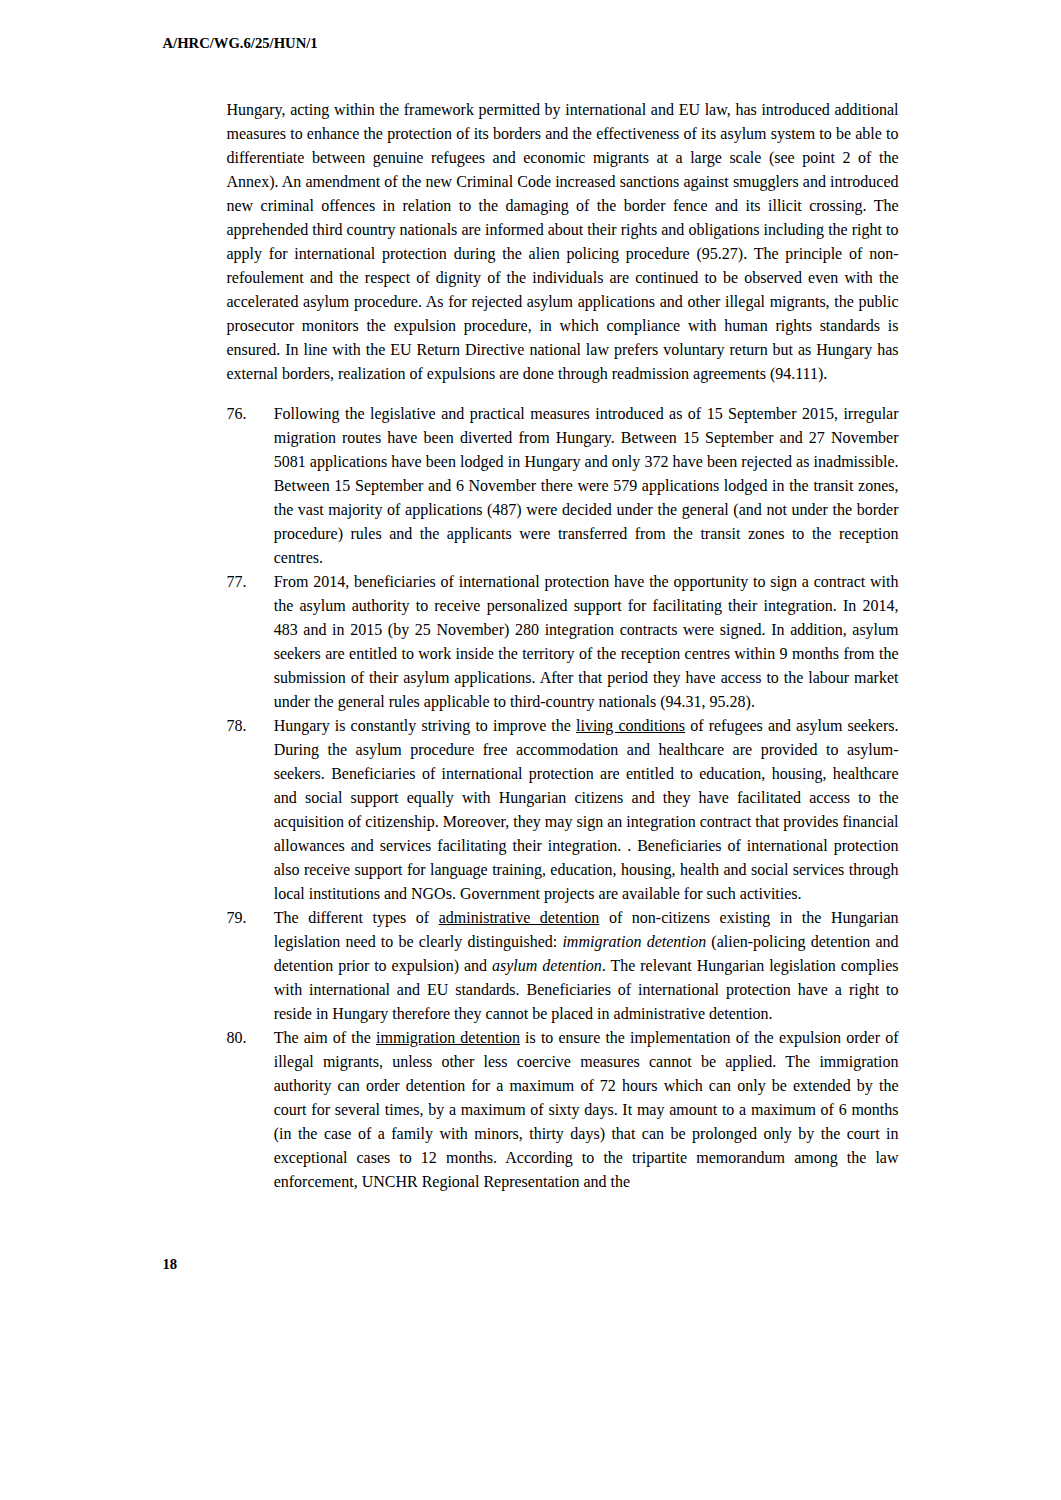A/HRC/WG.6/25/HUN/1
Hungary, acting within the framework permitted by international and EU law, has introduced additional measures to enhance the protection of its borders and the effectiveness of its asylum system to be able to differentiate between genuine refugees and economic migrants at a large scale (see point 2 of the Annex). An amendment of the new Criminal Code increased sanctions against smugglers and introduced new criminal offences in relation to the damaging of the border fence and its illicit crossing. The apprehended third country nationals are informed about their rights and obligations including the right to apply for international protection during the alien policing procedure (95.27). The principle of non-refoulement and the respect of dignity of the individuals are continued to be observed even with the accelerated asylum procedure. As for rejected asylum applications and other illegal migrants, the public prosecutor monitors the expulsion procedure, in which compliance with human rights standards is ensured. In line with the EU Return Directive national law prefers voluntary return but as Hungary has external borders, realization of expulsions are done through readmission agreements (94.111).
76.
Following the legislative and practical measures introduced as of 15 September 2015, irregular migration routes have been diverted from Hungary. Between 15 September and 27 November 5081 applications have been lodged in Hungary and only 372 have been rejected as inadmissible. Between 15 September and 6 November there were 579 applications lodged in the transit zones, the vast majority of applications (487) were decided under the general (and not under the border procedure) rules and the applicants were transferred from the transit zones to the reception centres.
77.
From 2014, beneficiaries of international protection have the opportunity to sign a contract with the asylum authority to receive personalized support for facilitating their integration. In 2014, 483 and in 2015 (by 25 November) 280 integration contracts were signed. In addition, asylum seekers are entitled to work inside the territory of the reception centres within 9 months from the submission of their asylum applications. After that period they have access to the labour market under the general rules applicable to third-country nationals (94.31, 95.28).
78.
Hungary is constantly striving to improve the living conditions of refugees and asylum seekers. During the asylum procedure free accommodation and healthcare are provided to asylum-seekers. Beneficiaries of international protection are entitled to education, housing, healthcare and social support equally with Hungarian citizens and they have facilitated access to the acquisition of citizenship. Moreover, they may sign an integration contract that provides financial allowances and services facilitating their integration. . Beneficiaries of international protection also receive support for language training, education, housing, health and social services through local institutions and NGOs. Government projects are available for such activities.
79.
The different types of administrative detention of non-citizens existing in the Hungarian legislation need to be clearly distinguished: immigration detention (alien-policing detention and detention prior to expulsion) and asylum detention. The relevant Hungarian legislation complies with international and EU standards. Beneficiaries of international protection have a right to reside in Hungary therefore they cannot be placed in administrative detention.
80.
The aim of the immigration detention is to ensure the implementation of the expulsion order of illegal migrants, unless other less coercive measures cannot be applied. The immigration authority can order detention for a maximum of 72 hours which can only be extended by the court for several times, by a maximum of sixty days. It may amount to a maximum of 6 months (in the case of a family with minors, thirty days) that can be prolonged only by the court in exceptional cases to 12 months. According to the tripartite memorandum among the law enforcement, UNCHR Regional Representation and the
18